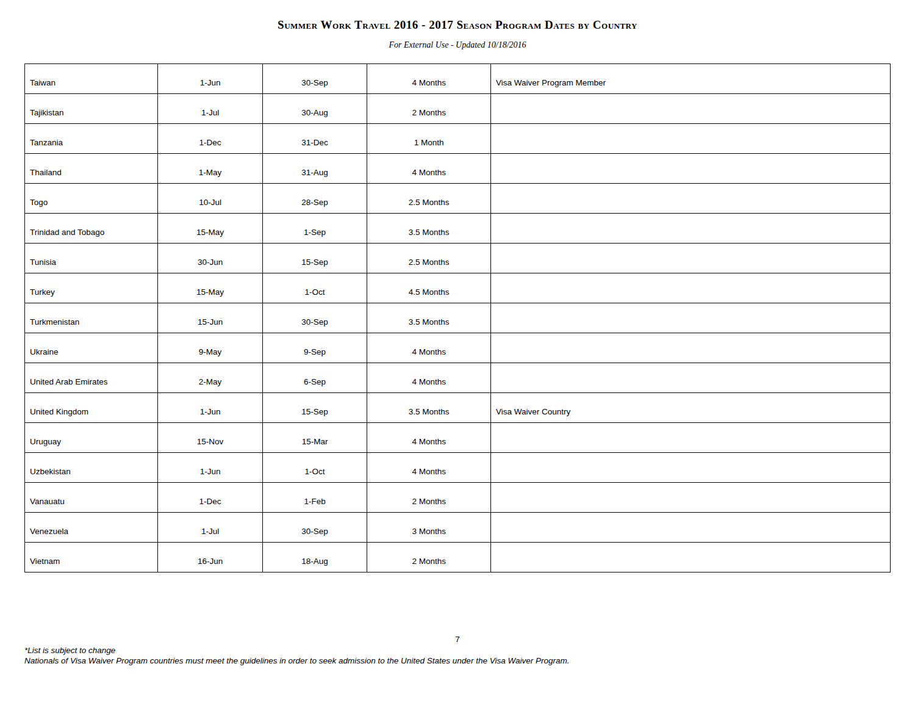Summer Work Travel 2016 - 2017 Season Program Dates by Country
For External Use - Updated 10/18/2016
| Taiwan | 1-Jun | 30-Sep | 4 Months | Visa Waiver Program Member |
| Tajikistan | 1-Jul | 30-Aug | 2 Months | |
| Tanzania | 1-Dec | 31-Dec | 1 Month | |
| Thailand | 1-May | 31-Aug | 4 Months | |
| Togo | 10-Jul | 28-Sep | 2.5 Months | |
| Trinidad and Tobago | 15-May | 1-Sep | 3.5 Months | |
| Tunisia | 30-Jun | 15-Sep | 2.5 Months | |
| Turkey | 15-May | 1-Oct | 4.5 Months | |
| Turkmenistan | 15-Jun | 30-Sep | 3.5 Months | |
| Ukraine | 9-May | 9-Sep | 4 Months | |
| United Arab Emirates | 2-May | 6-Sep | 4 Months | |
| United Kingdom | 1-Jun | 15-Sep | 3.5 Months | Visa Waiver Country |
| Uruguay | 15-Nov | 15-Mar | 4 Months | |
| Uzbekistan | 1-Jun | 1-Oct | 4 Months | |
| Vanauatu | 1-Dec | 1-Feb | 2 Months | |
| Venezuela | 1-Jul | 30-Sep | 3 Months | |
| Vietnam | 16-Jun | 18-Aug | 2 Months | |
7
*List is subject to change
Nationals of Visa Waiver Program countries must meet the guidelines in order to seek admission to the United States under the Visa Waiver Program.